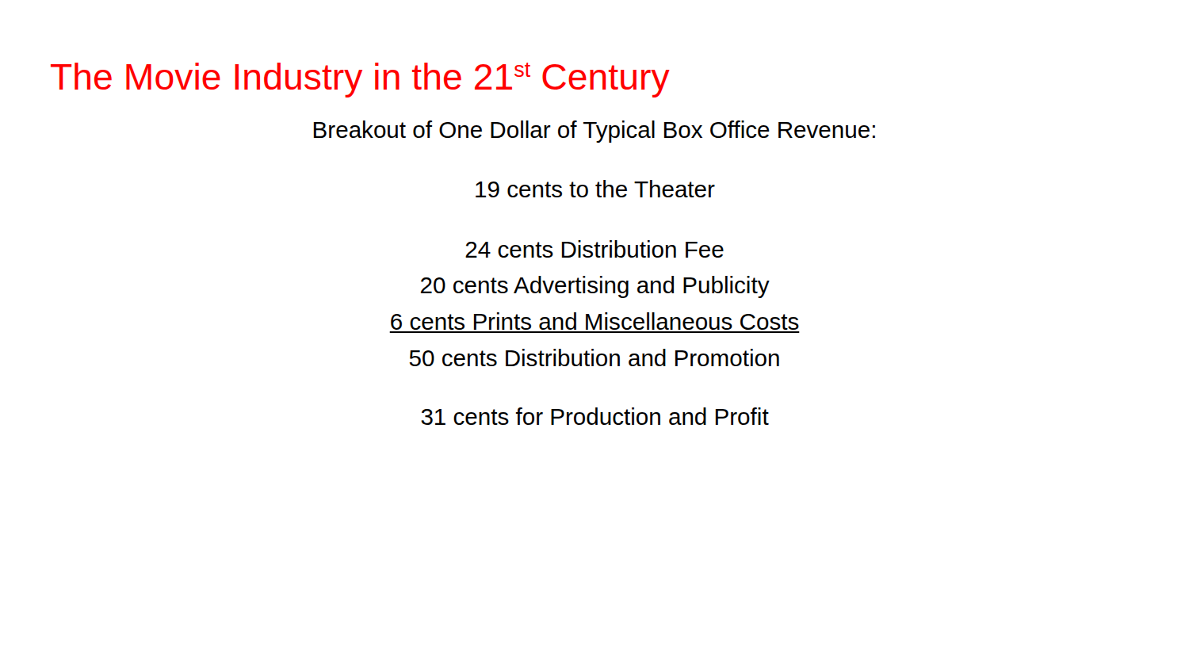The Movie Industry in the 21st Century
Breakout of One Dollar of Typical Box Office Revenue:
19 cents to the Theater
24 cents Distribution Fee
20 cents Advertising and Publicity
6 cents Prints and Miscellaneous Costs
50 cents Distribution and Promotion
31 cents for Production and Profit